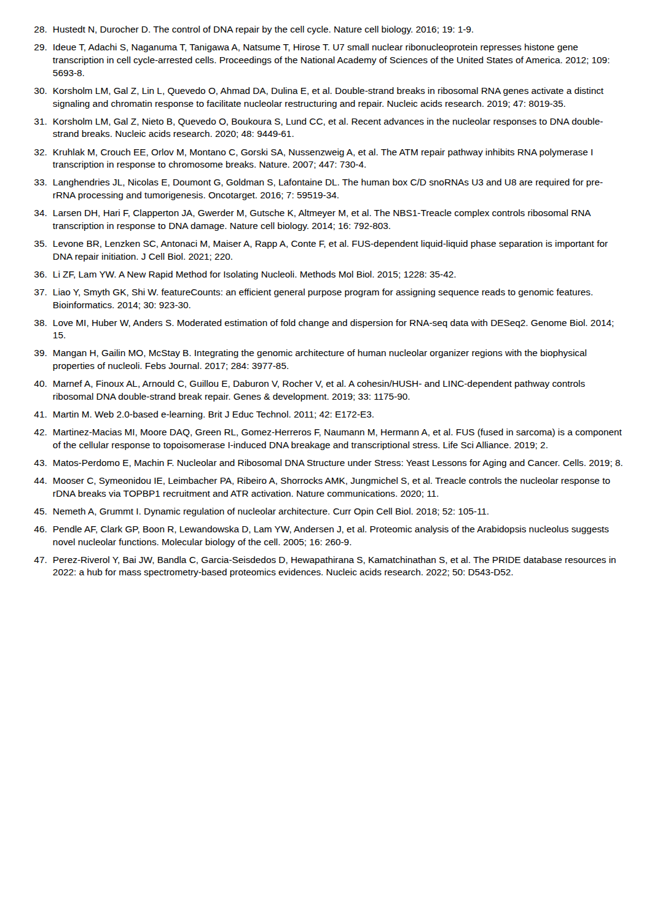28. Hustedt N, Durocher D. The control of DNA repair by the cell cycle. Nature cell biology. 2016; 19: 1-9.
29. Ideue T, Adachi S, Naganuma T, Tanigawa A, Natsume T, Hirose T. U7 small nuclear ribonucleoprotein represses histone gene transcription in cell cycle-arrested cells. Proceedings of the National Academy of Sciences of the United States of America. 2012; 109: 5693-8.
30. Korsholm LM, Gal Z, Lin L, Quevedo O, Ahmad DA, Dulina E, et al. Double-strand breaks in ribosomal RNA genes activate a distinct signaling and chromatin response to facilitate nucleolar restructuring and repair. Nucleic acids research. 2019; 47: 8019-35.
31. Korsholm LM, Gal Z, Nieto B, Quevedo O, Boukoura S, Lund CC, et al. Recent advances in the nucleolar responses to DNA double-strand breaks. Nucleic acids research. 2020; 48: 9449-61.
32. Kruhlak M, Crouch EE, Orlov M, Montano C, Gorski SA, Nussenzweig A, et al. The ATM repair pathway inhibits RNA polymerase I transcription in response to chromosome breaks. Nature. 2007; 447: 730-4.
33. Langhendries JL, Nicolas E, Doumont G, Goldman S, Lafontaine DL. The human box C/D snoRNAs U3 and U8 are required for pre-rRNA processing and tumorigenesis. Oncotarget. 2016; 7: 59519-34.
34. Larsen DH, Hari F, Clapperton JA, Gwerder M, Gutsche K, Altmeyer M, et al. The NBS1-Treacle complex controls ribosomal RNA transcription in response to DNA damage. Nature cell biology. 2014; 16: 792-803.
35. Levone BR, Lenzken SC, Antonaci M, Maiser A, Rapp A, Conte F, et al. FUS-dependent liquid-liquid phase separation is important for DNA repair initiation. J Cell Biol. 2021; 220.
36. Li ZF, Lam YW. A New Rapid Method for Isolating Nucleoli. Methods Mol Biol. 2015; 1228: 35-42.
37. Liao Y, Smyth GK, Shi W. featureCounts: an efficient general purpose program for assigning sequence reads to genomic features. Bioinformatics. 2014; 30: 923-30.
38. Love MI, Huber W, Anders S. Moderated estimation of fold change and dispersion for RNA-seq data with DESeq2. Genome Biol. 2014; 15.
39. Mangan H, Gailin MO, McStay B. Integrating the genomic architecture of human nucleolar organizer regions with the biophysical properties of nucleoli. Febs Journal. 2017; 284: 3977-85.
40. Marnef A, Finoux AL, Arnould C, Guillou E, Daburon V, Rocher V, et al. A cohesin/HUSH- and LINC-dependent pathway controls ribosomal DNA double-strand break repair. Genes & development. 2019; 33: 1175-90.
41. Martin M. Web 2.0-based e-learning. Brit J Educ Technol. 2011; 42: E172-E3.
42. Martinez-Macias MI, Moore DAQ, Green RL, Gomez-Herreros F, Naumann M, Hermann A, et al. FUS (fused in sarcoma) is a component of the cellular response to topoisomerase I-induced DNA breakage and transcriptional stress. Life Sci Alliance. 2019; 2.
43. Matos-Perdomo E, Machin F. Nucleolar and Ribosomal DNA Structure under Stress: Yeast Lessons for Aging and Cancer. Cells. 2019; 8.
44. Mooser C, Symeonidou IE, Leimbacher PA, Ribeiro A, Shorrocks AMK, Jungmichel S, et al. Treacle controls the nucleolar response to rDNA breaks via TOPBP1 recruitment and ATR activation. Nature communications. 2020; 11.
45. Nemeth A, Grummt I. Dynamic regulation of nucleolar architecture. Curr Opin Cell Biol. 2018; 52: 105-11.
46. Pendle AF, Clark GP, Boon R, Lewandowska D, Lam YW, Andersen J, et al. Proteomic analysis of the Arabidopsis nucleolus suggests novel nucleolar functions. Molecular biology of the cell. 2005; 16: 260-9.
47. Perez-Riverol Y, Bai JW, Bandla C, Garcia-Seisdedos D, Hewapathirana S, Kamatchinathan S, et al. The PRIDE database resources in 2022: a hub for mass spectrometry-based proteomics evidences. Nucleic acids research. 2022; 50: D543-D52.